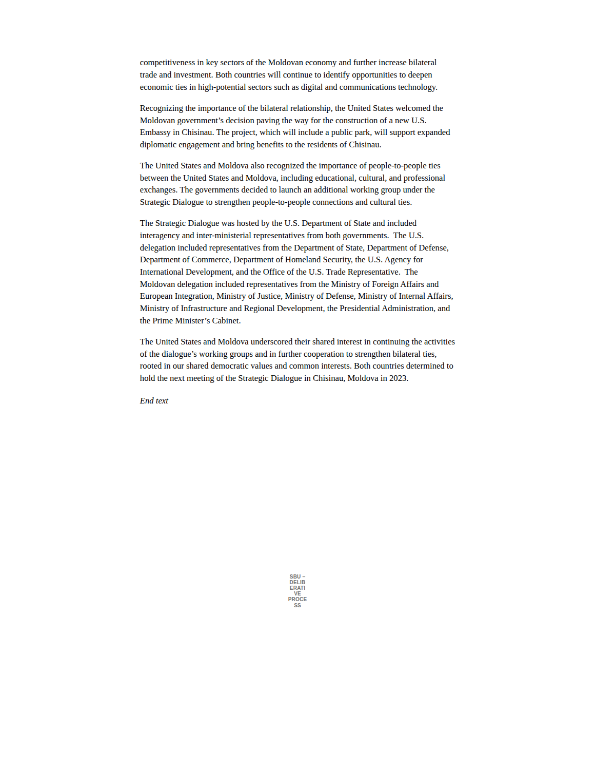competitiveness in key sectors of the Moldovan economy and further increase bilateral trade and investment. Both countries will continue to identify opportunities to deepen economic ties in high-potential sectors such as digital and communications technology.
Recognizing the importance of the bilateral relationship, the United States welcomed the Moldovan government’s decision paving the way for the construction of a new U.S. Embassy in Chisinau. The project, which will include a public park, will support expanded diplomatic engagement and bring benefits to the residents of Chisinau.
The United States and Moldova also recognized the importance of people-to-people ties between the United States and Moldova, including educational, cultural, and professional exchanges. The governments decided to launch an additional working group under the Strategic Dialogue to strengthen people-to-people connections and cultural ties.
The Strategic Dialogue was hosted by the U.S. Department of State and included interagency and inter-ministerial representatives from both governments. The U.S. delegation included representatives from the Department of State, Department of Defense, Department of Commerce, Department of Homeland Security, the U.S. Agency for International Development, and the Office of the U.S. Trade Representative. The Moldovan delegation included representatives from the Ministry of Foreign Affairs and European Integration, Ministry of Justice, Ministry of Defense, Ministry of Internal Affairs, Ministry of Infrastructure and Regional Development, the Presidential Administration, and the Prime Minister’s Cabinet.
The United States and Moldova underscored their shared interest in continuing the activities of the dialogue’s working groups and in further cooperation to strengthen bilateral ties, rooted in our shared democratic values and common interests. Both countries determined to hold the next meeting of the Strategic Dialogue in Chisinau, Moldova in 2023.
End text
SBU – DELIB ERATI VE PROCE SS